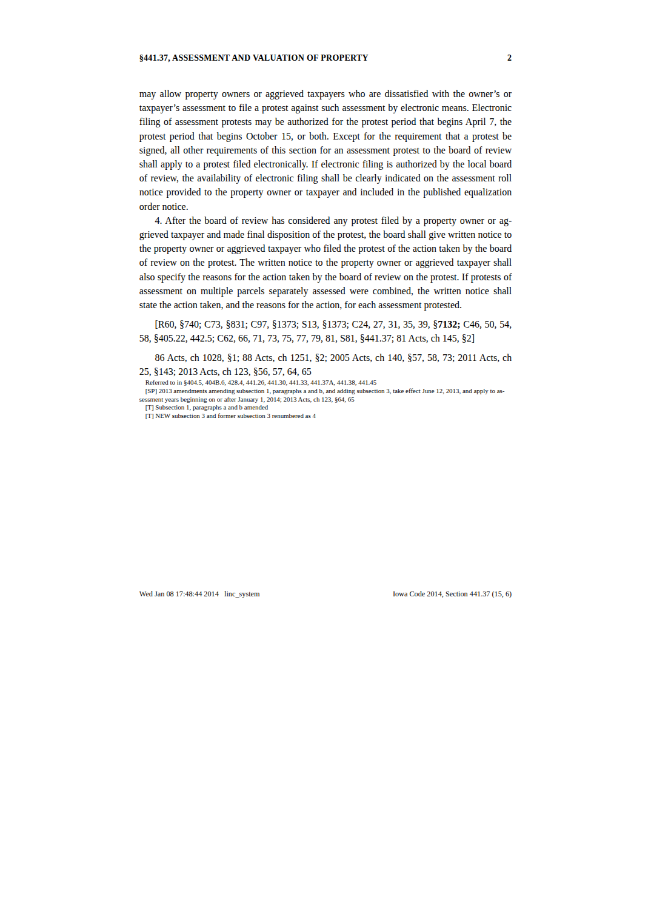§441.37, Assessment and Valuation of Property 2
may allow property owners or aggrieved taxpayers who are dissatisfied with the owner’s or taxpayer’s assessment to file a protest against such assessment by electronic means. Electronic filing of assessment protests may be authorized for the protest period that begins April 7, the protest period that begins October 15, or both. Except for the requirement that a protest be signed, all other requirements of this section for an assessment protest to the board of review shall apply to a protest filed electronically. If electronic filing is authorized by the local board of review, the availability of electronic filing shall be clearly indicated on the assessment roll notice provided to the property owner or taxpayer and included in the published equalization order notice.
4. After the board of review has considered any protest filed by a property owner or aggrieved taxpayer and made final disposition of the protest, the board shall give written notice to the property owner or aggrieved taxpayer who filed the protest of the action taken by the board of review on the protest. The written notice to the property owner or aggrieved taxpayer shall also specify the reasons for the action taken by the board of review on the protest. If protests of assessment on multiple parcels separately assessed were combined, the written notice shall state the action taken, and the reasons for the action, for each assessment protested.
[R60, §740; C73, §831; C97, §1373; S13, §1373; C24, 27, 31, 35, 39, §7132; C46, 50, 54, 58, §405.22, 442.5; C62, 66, 71, 73, 75, 77, 79, 81, S81, §441.37; 81 Acts, ch 145, §2]
86 Acts, ch 1028, §1; 88 Acts, ch 1251, §2; 2005 Acts, ch 140, §57, 58, 73; 2011 Acts, ch 25, §143; 2013 Acts, ch 123, §56, 57, 64, 65
Referred to in §404.5, 404B.6, 428.4, 441.26, 441.30, 441.33, 441.37A, 441.38, 441.45
[SP] 2013 amendments amending subsection 1, paragraphs a and b, and adding subsection 3, take effect June 12, 2013, and apply to assessment years beginning on or after January 1, 2014; 2013 Acts, ch 123, §64, 65
[T] Subsection 1, paragraphs a and b amended
[T] NEW subsection 3 and former subsection 3 renumbered as 4
Wed Jan 08 17:48:44 2014 linc_system Iowa Code 2014, Section 441.37 (15, 6)